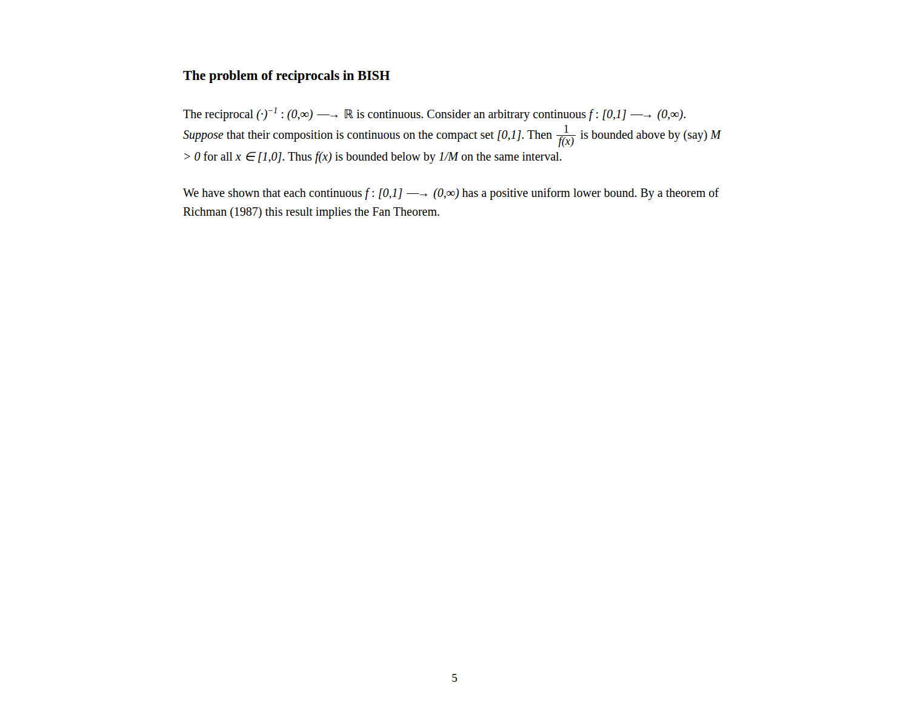The problem of reciprocals in BISH
The reciprocal (·)−1 : (0,∞) —→ ℝ is continuous. Consider an arbitrary continuous f : [0,1] —→ (0,∞). Suppose that their composition is continuous on the compact set [0,1]. Then 1 f(x) is bounded above by (say) M > 0 for all x ∈ [1,0]. Thus f(x) is bounded below by 1/M on the same interval.
We have shown that each continuous f : [0,1] —→ (0,∞) has a positive uniform lower bound. By a theorem of Richman (1987) this result implies the Fan Theorem.
5